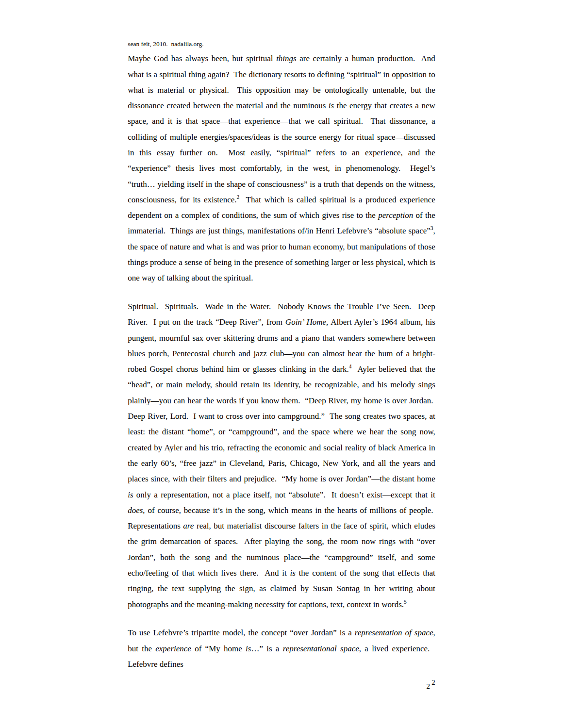sean feit, 2010. nadalila.org.
Maybe God has always been, but spiritual things are certainly a human production. And what is a spiritual thing again? The dictionary resorts to defining “spiritual” in opposition to what is material or physical. This opposition may be ontologically untenable, but the dissonance created between the material and the numinous is the energy that creates a new space, and it is that space—that experience—that we call spiritual. That dissonance, a colliding of multiple energies/spaces/ideas is the source energy for ritual space—discussed in this essay further on. Most easily, “spiritual” refers to an experience, and the “experience” thesis lives most comfortably, in the west, in phenomenology. Hegel’s “truth… yielding itself in the shape of consciousness” is a truth that depends on the witness, consciousness, for its existence.2 That which is called spiritual is a produced experience dependent on a complex of conditions, the sum of which gives rise to the perception of the immaterial. Things are just things, manifestations of/in Henri Lefebvre’s “absolute space”3, the space of nature and what is and was prior to human economy, but manipulations of those things produce a sense of being in the presence of something larger or less physical, which is one way of talking about the spiritual.
Spiritual. Spirituals. Wade in the Water. Nobody Knows the Trouble I’ve Seen. Deep River. I put on the track “Deep River”, from Goin’ Home, Albert Ayler’s 1964 album, his pungent, mournful sax over skittering drums and a piano that wanders somewhere between blues porch, Pentecostal church and jazz club—you can almost hear the hum of a bright-robed Gospel chorus behind him or glasses clinking in the dark.4 Ayler believed that the “head”, or main melody, should retain its identity, be recognizable, and his melody sings plainly—you can hear the words if you know them. “Deep River, my home is over Jordan. Deep River, Lord. I want to cross over into campground.” The song creates two spaces, at least: the distant “home”, or “campground”, and the space where we hear the song now, created by Ayler and his trio, refracting the economic and social reality of black America in the early 60’s, “free jazz” in Cleveland, Paris, Chicago, New York, and all the years and places since, with their filters and prejudice. “My home is over Jordan”—the distant home is only a representation, not a place itself, not “absolute”. It doesn’t exist—except that it does, of course, because it’s in the song, which means in the hearts of millions of people. Representations are real, but materialist discourse falters in the face of spirit, which eludes the grim demarcation of spaces. After playing the song, the room now rings with “over Jordan”, both the song and the numinous place—the “campground” itself, and some echo/feeling of that which lives there. And it is the content of the song that effects that ringing, the text supplying the sign, as claimed by Susan Sontag in her writing about photographs and the meaning-making necessity for captions, text, context in words.5
To use Lefebvre’s tripartite model, the concept “over Jordan” is a representation of space, but the experience of “My home is…” is a representational space, a lived experience. Lefebvre defines
22